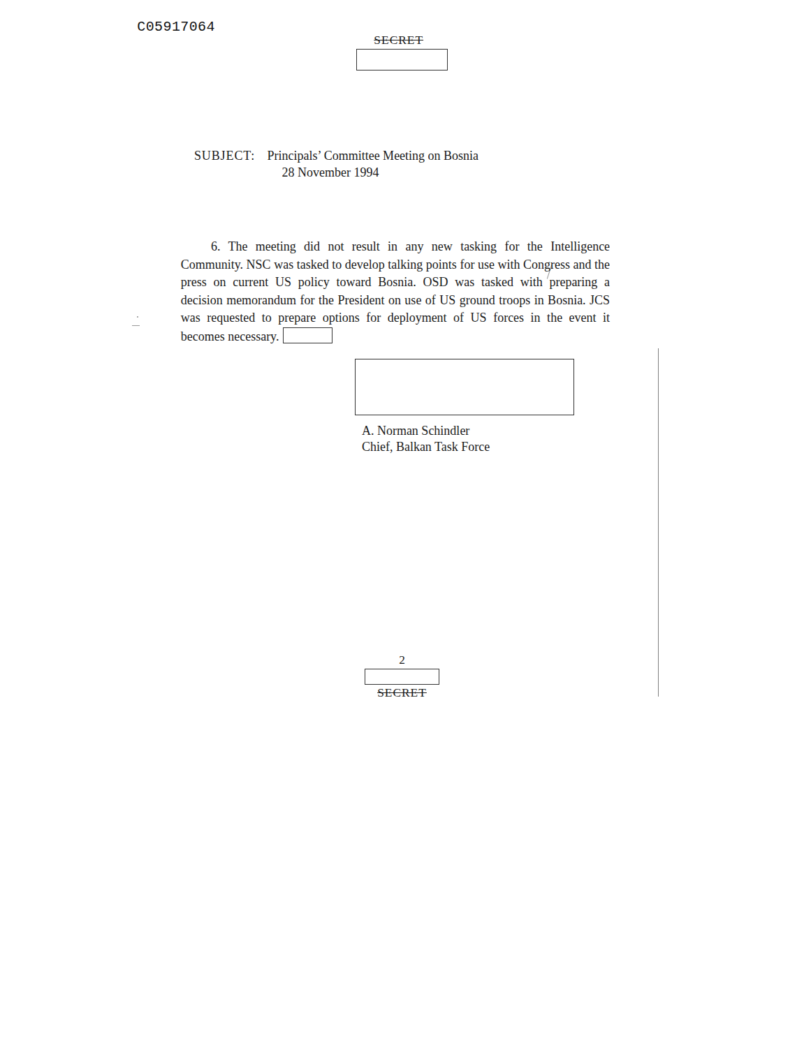C05917064
SECRET
SUBJECT: Principals’ Committee Meeting on Bosnia28 November 1994
6. The meeting did not result in any new tasking for the Intelligence Community. NSC was tasked to develop talking points for use with Congress and the press on current US policy toward Bosnia. OSD was tasked with preparing a decision memorandum for the President on use of US ground troops in Bosnia. JCS was requested to prepare options for deployment of US forces in the event it becomes necessary.
A. Norman Schindler
Chief, Balkan Task Force
2
SECRET